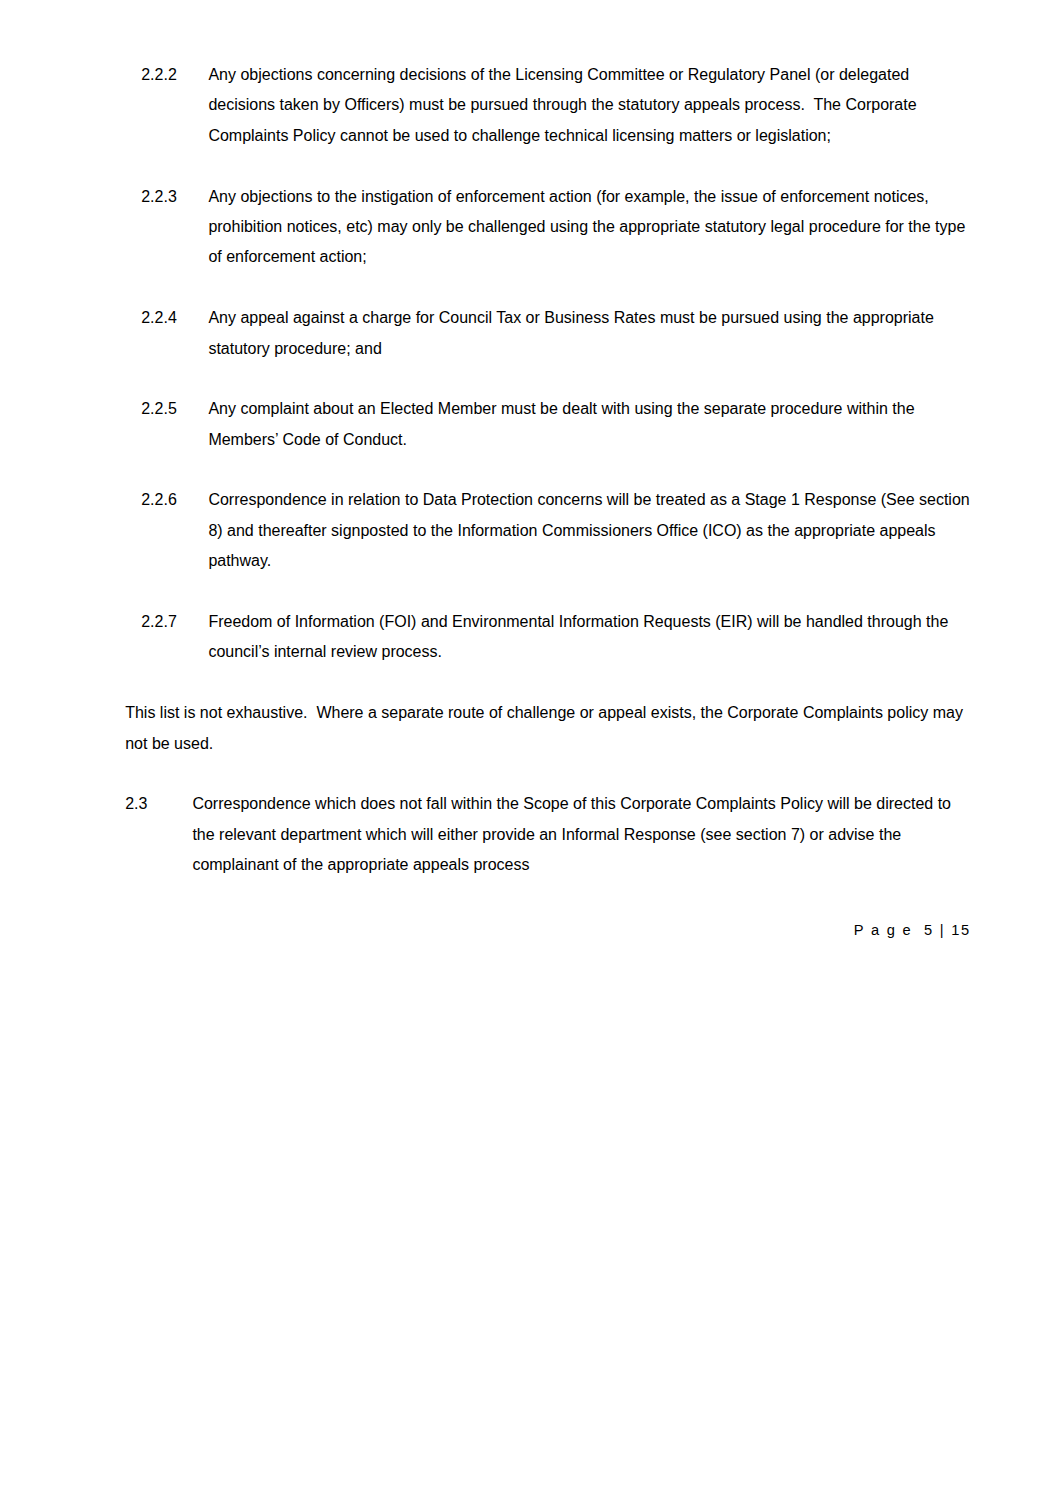2.2.2
Any objections concerning decisions of the Licensing Committee or Regulatory Panel (or delegated decisions taken by Officers) must be pursued through the statutory appeals process. The Corporate Complaints Policy cannot be used to challenge technical licensing matters or legislation;
2.2.3
Any objections to the instigation of enforcement action (for example, the issue of enforcement notices, prohibition notices, etc) may only be challenged using the appropriate statutory legal procedure for the type of enforcement action;
2.2.4
Any appeal against a charge for Council Tax or Business Rates must be pursued using the appropriate statutory procedure; and
2.2.5
Any complaint about an Elected Member must be dealt with using the separate procedure within the Members’ Code of Conduct.
2.2.6
Correspondence in relation to Data Protection concerns will be treated as a Stage 1 Response (See section 8) and thereafter signposted to the Information Commissioners Office (ICO) as the appropriate appeals pathway.
2.2.7
Freedom of Information (FOI) and Environmental Information Requests (EIR) will be handled through the council’s internal review process.
This list is not exhaustive. Where a separate route of challenge or appeal exists, the Corporate Complaints policy may not be used.
2.3
Correspondence which does not fall within the Scope of this Corporate Complaints Policy will be directed to the relevant department which will either provide an Informal Response (see section 7) or advise the complainant of the appropriate appeals process
P a g e 5 | 15